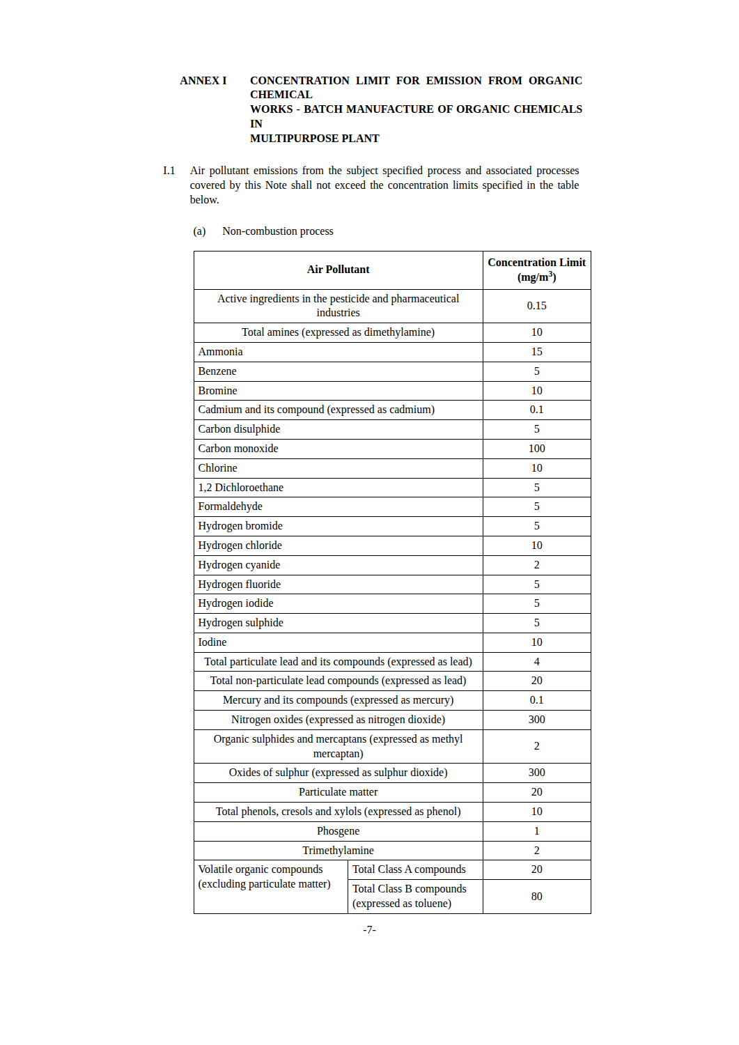ANNEX I
CONCENTRATION LIMIT FOR EMISSION FROM ORGANIC CHEMICAL WORKS - BATCH MANUFACTURE OF ORGANIC CHEMICALS IN MULTIPURPOSE PLANT
I.1
Air pollutant emissions from the subject specified process and associated processes covered by this Note shall not exceed the concentration limits specified in the table below.
(a)
Non-combustion process
| Air Pollutant | Concentration Limit (mg/m 3 ) |
| --- | --- |
| Active ingredients in the pesticide and pharmaceutical industries | 0.15 |
| Total amines (expressed as dimethylamine) | 10 |
| Ammonia | 15 |
| Benzene | 5 |
| Bromine | 10 |
| Cadmium and its compound (expressed as cadmium) | 0.1 |
| Carbon disulphide | 5 |
| Carbon monoxide | 100 |
| Chlorine | 10 |
| 1,2 Dichloroethane | 5 |
| Formaldehyde | 5 |
| Hydrogen bromide | 5 |
| Hydrogen chloride | 10 |
| Hydrogen cyanide | 2 |
| Hydrogen fluoride | 5 |
| Hydrogen iodide | 5 |
| Hydrogen sulphide | 5 |
| Iodine | 10 |
| Total particulate lead and its compounds (expressed as lead) | 4 |
| Total non-particulate lead compounds (expressed as lead) | 20 |
| Mercury and its compounds (expressed as mercury) | 0.1 |
| Nitrogen oxides (expressed as nitrogen dioxide) | 300 |
| Organic sulphides and mercaptans (expressed as methyl mercaptan) | 2 |
| Oxides of sulphur (expressed as sulphur dioxide) | 300 |
| Particulate matter | 20 |
| Total phenols, cresols and xylols (expressed as phenol) | 10 |
| Phosgene | 1 |
| Trimethylamine | 2 |
| Volatile organic compounds (excluding particulate matter) | Total Class A compounds | 20 |
| Total Class B compounds (expressed as toluene) | 80 |
-7-